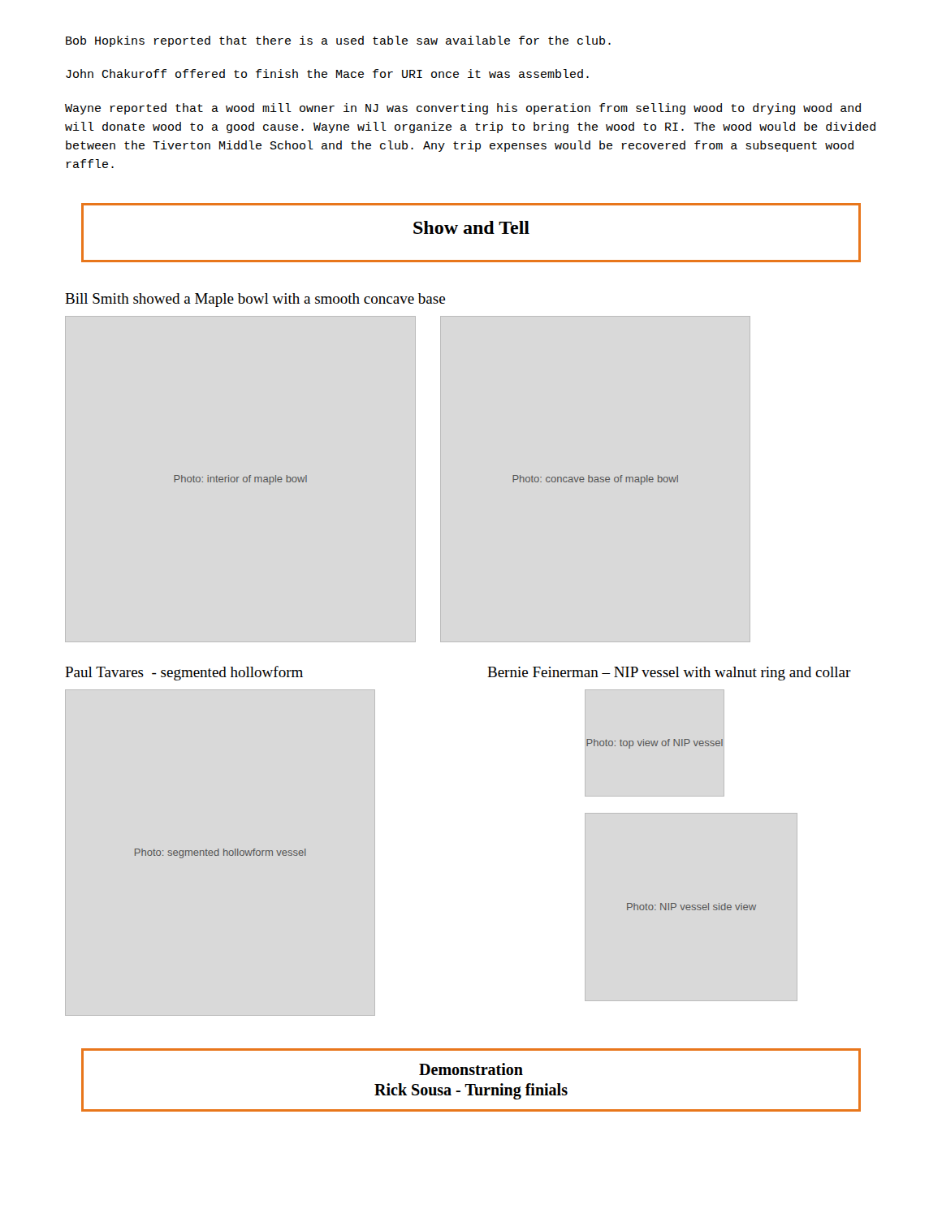Bob Hopkins reported that there is a used table saw available for the club.
John Chakuroff offered to finish the Mace for URI once it was assembled.
Wayne reported that a wood mill owner in NJ was converting his operation from selling wood to drying wood and will donate wood to a good cause. Wayne will organize a trip to bring the wood to RI. The wood would be divided between the Tiverton Middle School and the club. Any trip expenses would be recovered from a subsequent wood raffle.
Show and Tell
Bill Smith showed a Maple bowl with a smooth concave base
Photo: interior of maple bowl
Photo: concave base of maple bowl
Paul Tavares - segmented hollowform
Photo: segmented hollowform vessel
Bernie Feinerman – NIP vessel with walnut ring and collar
Photo: top view of NIP vessel
Photo: NIP vessel side view
Demonstration
Rick Sousa - Turning finials